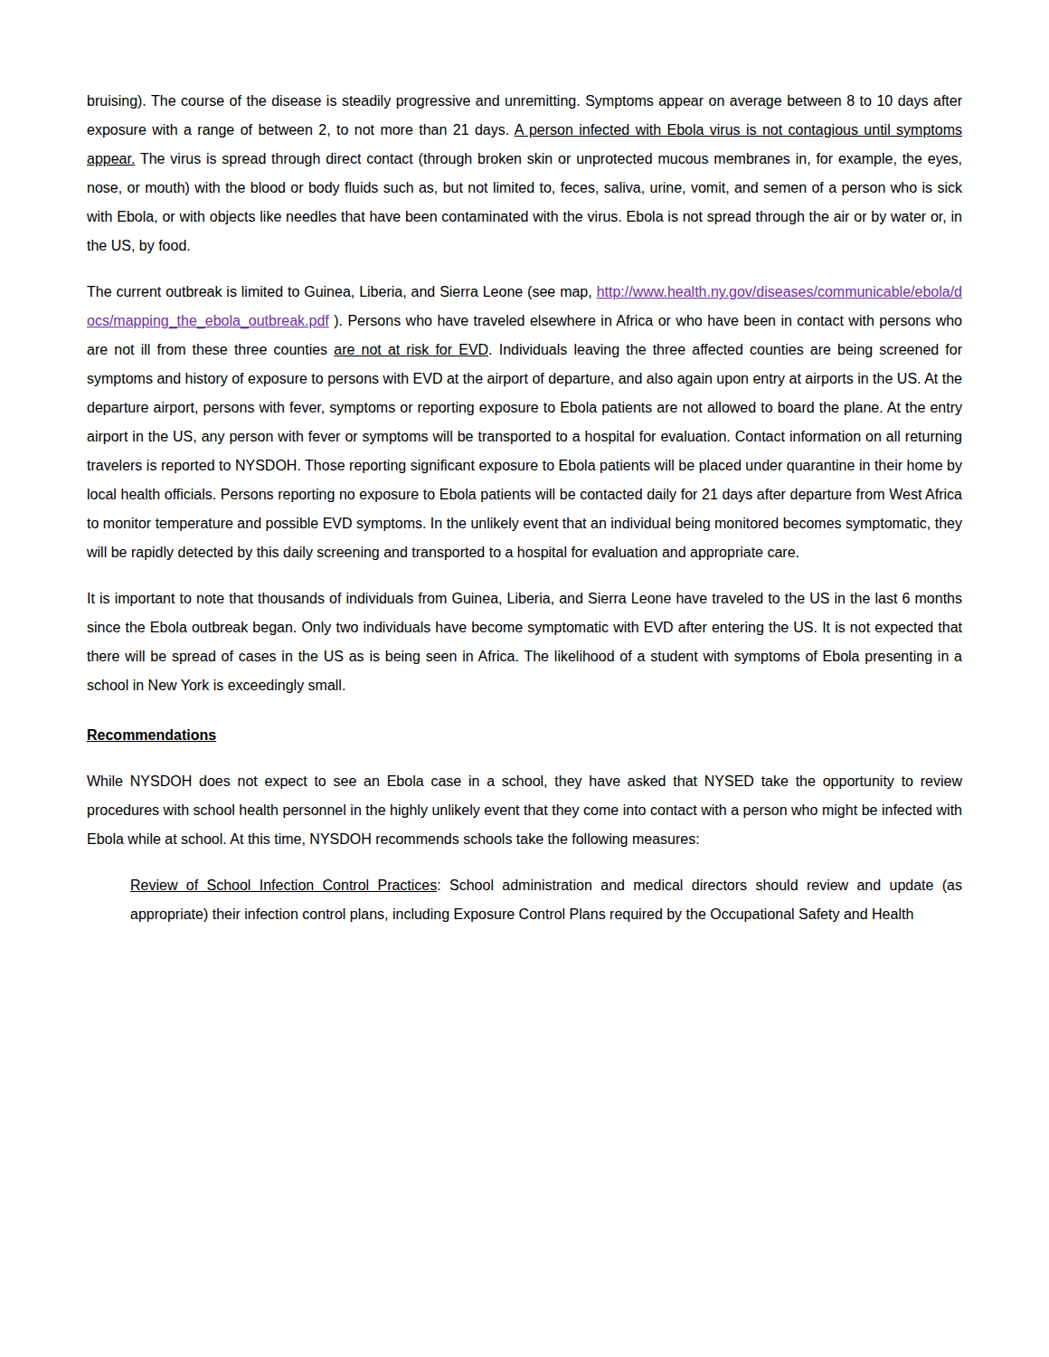bruising). The course of the disease is steadily progressive and unremitting. Symptoms appear on average between 8 to 10 days after exposure with a range of between 2, to not more than 21 days. A person infected with Ebola virus is not contagious until symptoms appear. The virus is spread through direct contact (through broken skin or unprotected mucous membranes in, for example, the eyes, nose, or mouth) with the blood or body fluids such as, but not limited to, feces, saliva, urine, vomit, and semen of a person who is sick with Ebola, or with objects like needles that have been contaminated with the virus. Ebola is not spread through the air or by water or, in the US, by food.
The current outbreak is limited to Guinea, Liberia, and Sierra Leone (see map, http://www.health.ny.gov/diseases/communicable/ebola/docs/mapping_the_ebola_outbreak.pdf ). Persons who have traveled elsewhere in Africa or who have been in contact with persons who are not ill from these three counties are not at risk for EVD. Individuals leaving the three affected counties are being screened for symptoms and history of exposure to persons with EVD at the airport of departure, and also again upon entry at airports in the US. At the departure airport, persons with fever, symptoms or reporting exposure to Ebola patients are not allowed to board the plane. At the entry airport in the US, any person with fever or symptoms will be transported to a hospital for evaluation. Contact information on all returning travelers is reported to NYSDOH. Those reporting significant exposure to Ebola patients will be placed under quarantine in their home by local health officials. Persons reporting no exposure to Ebola patients will be contacted daily for 21 days after departure from West Africa to monitor temperature and possible EVD symptoms. In the unlikely event that an individual being monitored becomes symptomatic, they will be rapidly detected by this daily screening and transported to a hospital for evaluation and appropriate care.
It is important to note that thousands of individuals from Guinea, Liberia, and Sierra Leone have traveled to the US in the last 6 months since the Ebola outbreak began. Only two individuals have become symptomatic with EVD after entering the US. It is not expected that there will be spread of cases in the US as is being seen in Africa. The likelihood of a student with symptoms of Ebola presenting in a school in New York is exceedingly small.
Recommendations
While NYSDOH does not expect to see an Ebola case in a school, they have asked that NYSED take the opportunity to review procedures with school health personnel in the highly unlikely event that they come into contact with a person who might be infected with Ebola while at school. At this time, NYSDOH recommends schools take the following measures:
Review of School Infection Control Practices: School administration and medical directors should review and update (as appropriate) their infection control plans, including Exposure Control Plans required by the Occupational Safety and Health